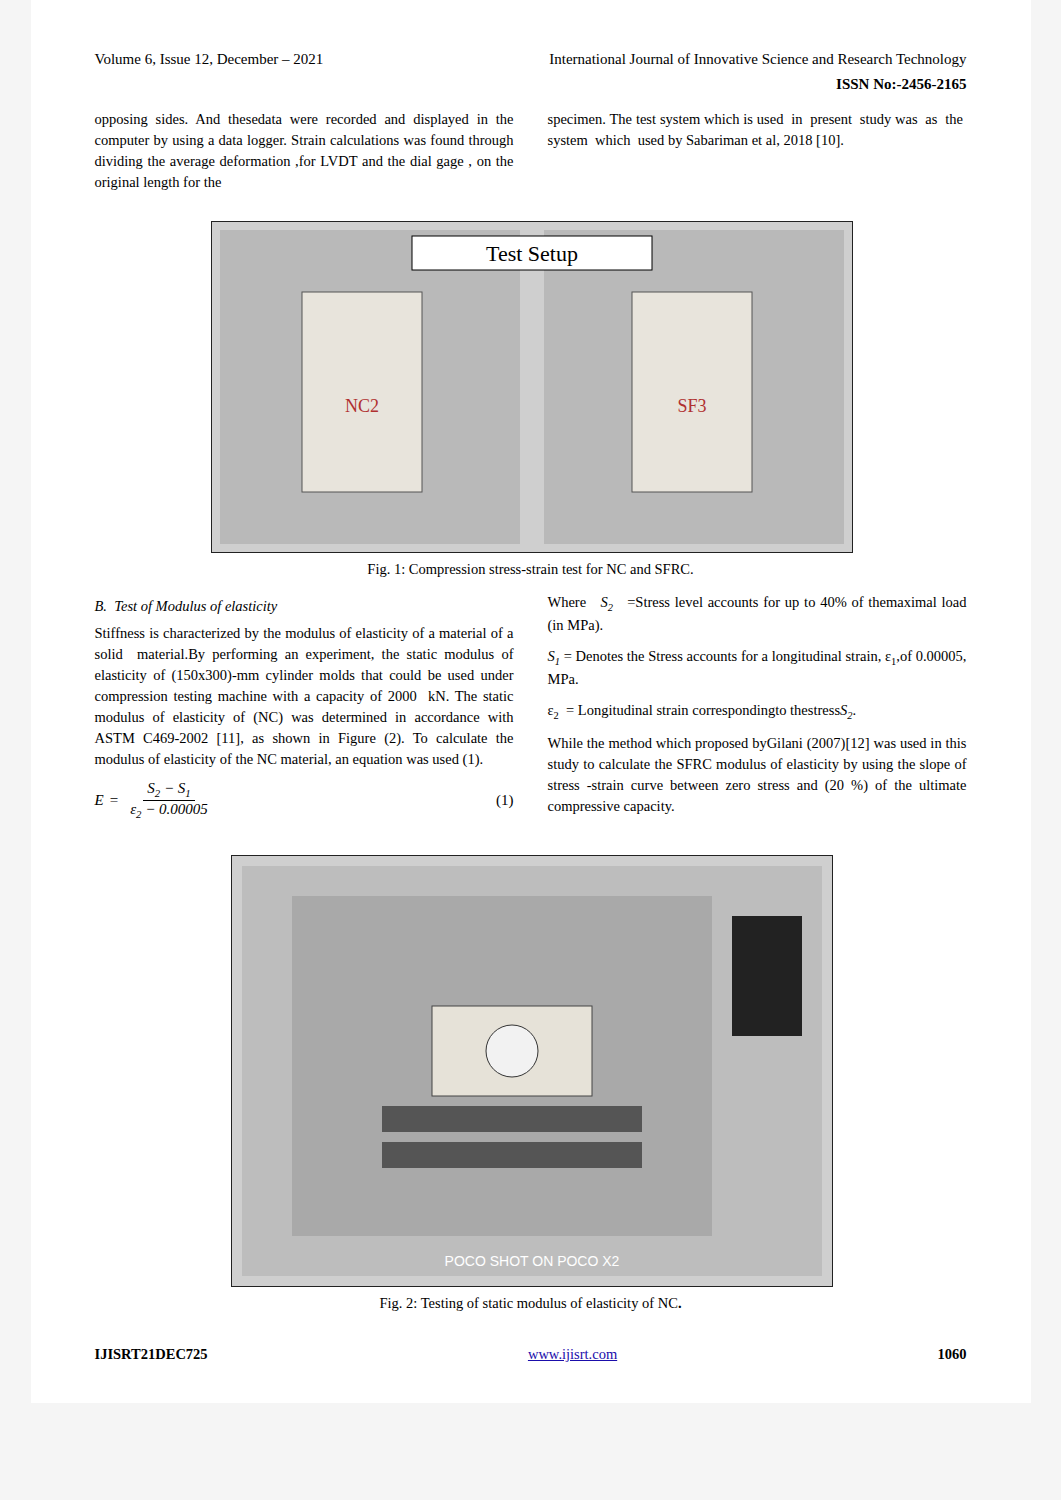Volume 6, Issue 12, December – 2021
International Journal of Innovative Science and Research Technology
ISSN No:-2456-2165
opposing sides. And thesedata were recorded and displayed in the computer by using a data logger. Strain calculations was found through dividing the average deformation ,for LVDT and the dial gage , on the original length for the
specimen. The test system which is used in present study was as the system which used by Sabariman et al, 2018 [10].
Fig. 1: Compression stress-strain test for NC and SFRC.
B. Test of Modulus of elasticity
Stiffness is characterized by the modulus of elasticity of a material of a solid material.By performing an experiment, the static modulus of elasticity of (150x300)-mm cylinder molds that could be used under compression testing machine with a capacity of 2000 kN. The static modulus of elasticity of (NC) was determined in accordance with ASTM C469-2002 [11], as shown in Figure (2). To calculate the modulus of elasticity of the NC material, an equation was used (1).
E = S2 − S1 ε2 − 0.00005 (1)
Where S2 =Stress level accounts for up to 40% of themaximal load (in MPa).
S1 = Denotes the Stress accounts for a longitudinal strain, ε1,of 0.00005, MPa.
ε2 = Longitudinal strain correspondingto thestressS2.
While the method which proposed byGilani (2007)[12] was used in this study to calculate the SFRC modulus of elasticity by using the slope of stress -strain curve between zero stress and (20 %) of the ultimate compressive capacity.
Fig. 2: Testing of static modulus of elasticity of NC.
IJISRT21DEC725
www.ijisrt.com
1060